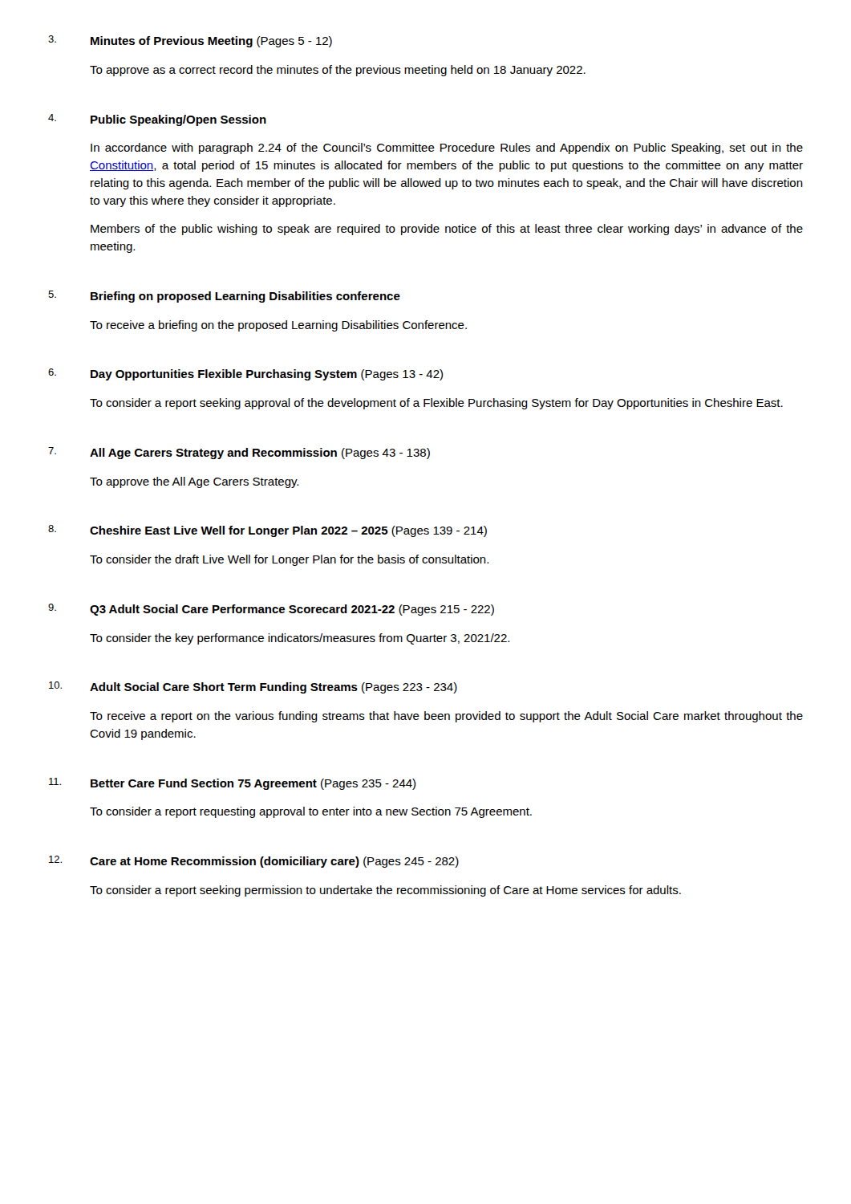3.
Minutes of Previous Meeting (Pages 5 - 12)
To approve as a correct record the minutes of the previous meeting held on 18 January 2022.
4.
Public Speaking/Open Session
In accordance with paragraph 2.24 of the Council’s Committee Procedure Rules and Appendix on Public Speaking, set out in the Constitution, a total period of 15 minutes is allocated for members of the public to put questions to the committee on any matter relating to this agenda. Each member of the public will be allowed up to two minutes each to speak, and the Chair will have discretion to vary this where they consider it appropriate.
Members of the public wishing to speak are required to provide notice of this at least three clear working days’ in advance of the meeting.
5.
Briefing on proposed Learning Disabilities conference
To receive a briefing on the proposed Learning Disabilities Conference.
6.
Day Opportunities Flexible Purchasing System (Pages 13 - 42)
To consider a report seeking approval of the development of a Flexible Purchasing System for Day Opportunities in Cheshire East.
7.
All Age Carers Strategy and Recommission (Pages 43 - 138)
To approve the All Age Carers Strategy.
8.
Cheshire East Live Well for Longer Plan 2022 – 2025 (Pages 139 - 214)
To consider the draft Live Well for Longer Plan for the basis of consultation.
9.
Q3 Adult Social Care Performance Scorecard 2021-22 (Pages 215 - 222)
To consider the key performance indicators/measures from Quarter 3, 2021/22.
10.
Adult Social Care Short Term Funding Streams (Pages 223 - 234)
To receive a report on the various funding streams that have been provided to support the Adult Social Care market throughout the Covid 19 pandemic.
11.
Better Care Fund Section 75 Agreement (Pages 235 - 244)
To consider a report requesting approval to enter into a new Section 75 Agreement.
12.
Care at Home Recommission (domiciliary care) (Pages 245 - 282)
To consider a report seeking permission to undertake the recommissioning of Care at Home services for adults.